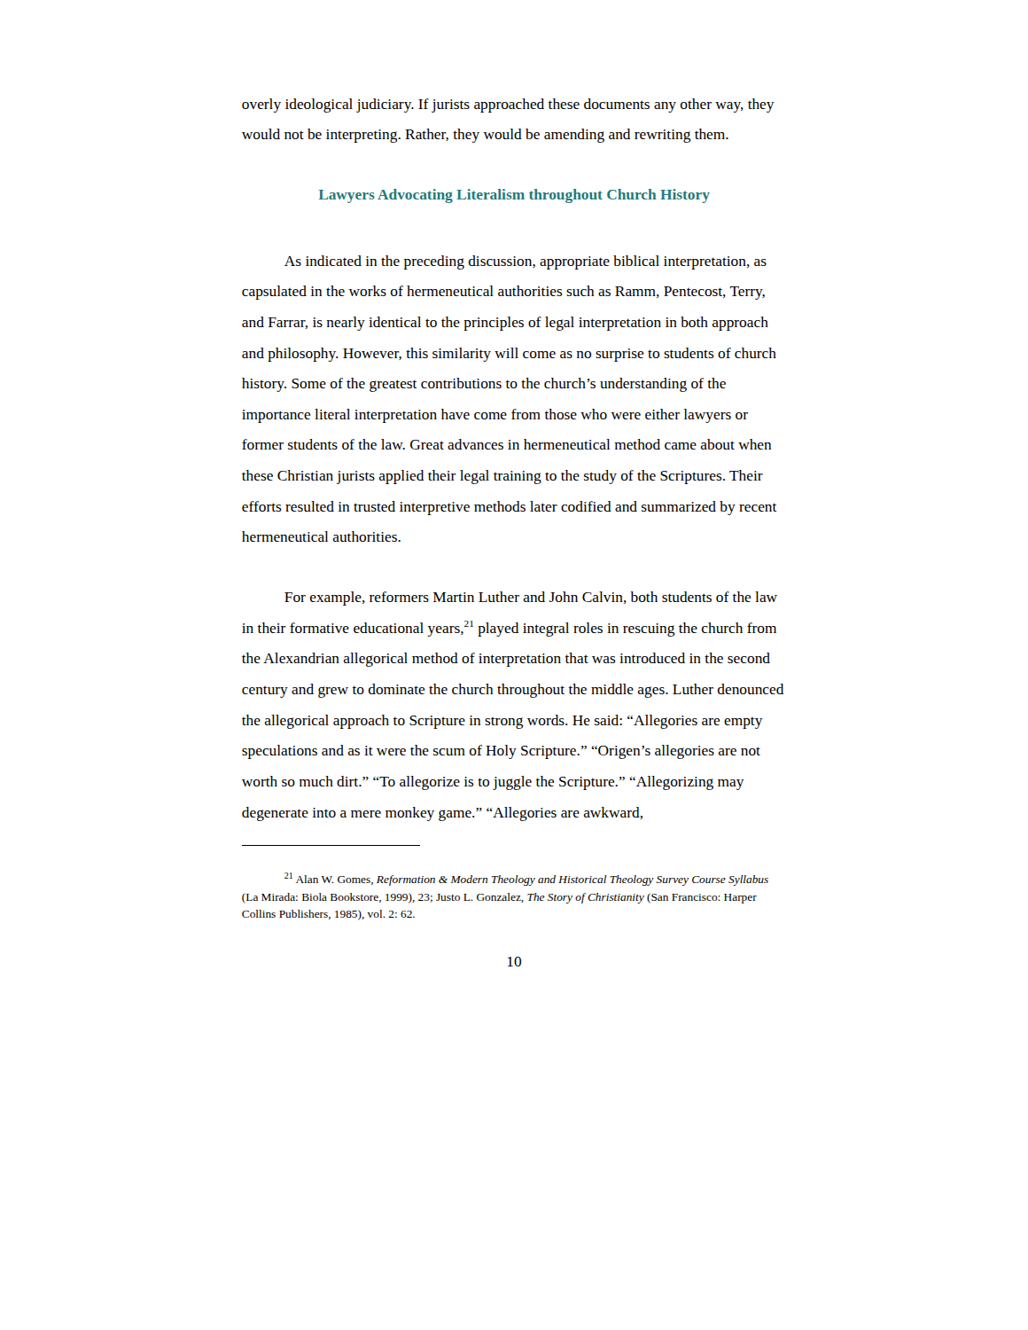overly ideological judiciary. If jurists approached these documents any other way, they would not be interpreting. Rather, they would be amending and rewriting them.
Lawyers Advocating Literalism throughout Church History
As indicated in the preceding discussion, appropriate biblical interpretation, as capsulated in the works of hermeneutical authorities such as Ramm, Pentecost, Terry, and Farrar, is nearly identical to the principles of legal interpretation in both approach and philosophy. However, this similarity will come as no surprise to students of church history. Some of the greatest contributions to the church’s understanding of the importance literal interpretation have come from those who were either lawyers or former students of the law. Great advances in hermeneutical method came about when these Christian jurists applied their legal training to the study of the Scriptures. Their efforts resulted in trusted interpretive methods later codified and summarized by recent hermeneutical authorities.
For example, reformers Martin Luther and John Calvin, both students of the law in their formative educational years,21 played integral roles in rescuing the church from the Alexandrian allegorical method of interpretation that was introduced in the second century and grew to dominate the church throughout the middle ages. Luther denounced the allegorical approach to Scripture in strong words. He said: “Allegories are empty speculations and as it were the scum of Holy Scripture.” “Origen’s allegories are not worth so much dirt.” “To allegorize is to juggle the Scripture.” “Allegorizing may degenerate into a mere monkey game.” “Allegories are awkward,
21 Alan W. Gomes, Reformation & Modern Theology and Historical Theology Survey Course Syllabus (La Mirada: Biola Bookstore, 1999), 23; Justo L. Gonzalez, The Story of Christianity (San Francisco: Harper Collins Publishers, 1985), vol. 2: 62.
10